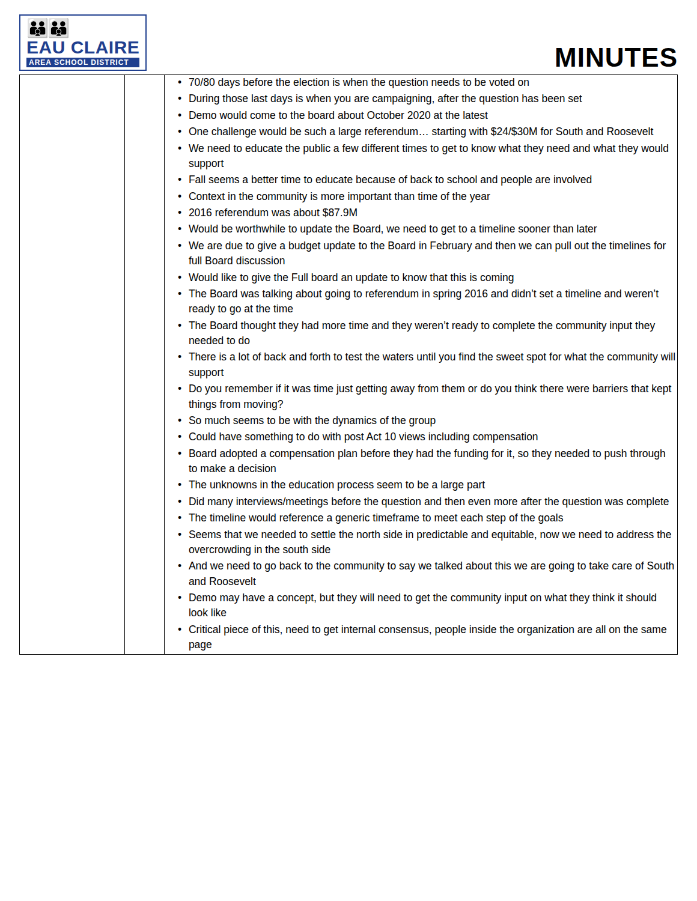👪👪 EAU CLAIRE AREA SCHOOL DISTRICT
MINUTES
| | | 70/80 days before the election is when the question needs to be voted on During those last days is when you are campaigning, after the question has been set Demo would come to the board about October 2020 at the latest One challenge would be such a large referendum… starting with $24/$30M for South and Roosevelt We need to educate the public a few different times to get to know what they need and what they would support Fall seems a better time to educate because of back to school and people are involved Context in the community is more important than time of the year 2016 referendum was about $87.9M Would be worthwhile to update the Board, we need to get to a timeline sooner than later We are due to give a budget update to the Board in February and then we can pull out the timelines for full Board discussion Would like to give the Full board an update to know that this is coming The Board was talking about going to referendum in spring 2016 and didn’t set a timeline and weren’t ready to go at the time The Board thought they had more time and they weren’t ready to complete the community input they needed to do There is a lot of back and forth to test the waters until you find the sweet spot for what the community will support Do you remember if it was time just getting away from them or do you think there were barriers that kept things from moving? So much seems to be with the dynamics of the group Could have something to do with post Act 10 views including compensation Board adopted a compensation plan before they had the funding for it, so they needed to push through to make a decision The unknowns in the education process seem to be a large part Did many interviews/meetings before the question and then even more after the question was complete The timeline would reference a generic timeframe to meet each step of the goals Seems that we needed to settle the north side in predictable and equitable, now we need to address the overcrowding in the south side And we need to go back to the community to say we talked about this we are going to take care of South and Roosevelt Demo may have a concept, but they will need to get the community input on what they think it should look like Critical piece of this, need to get internal consensus, people inside the organization are all on the same page |